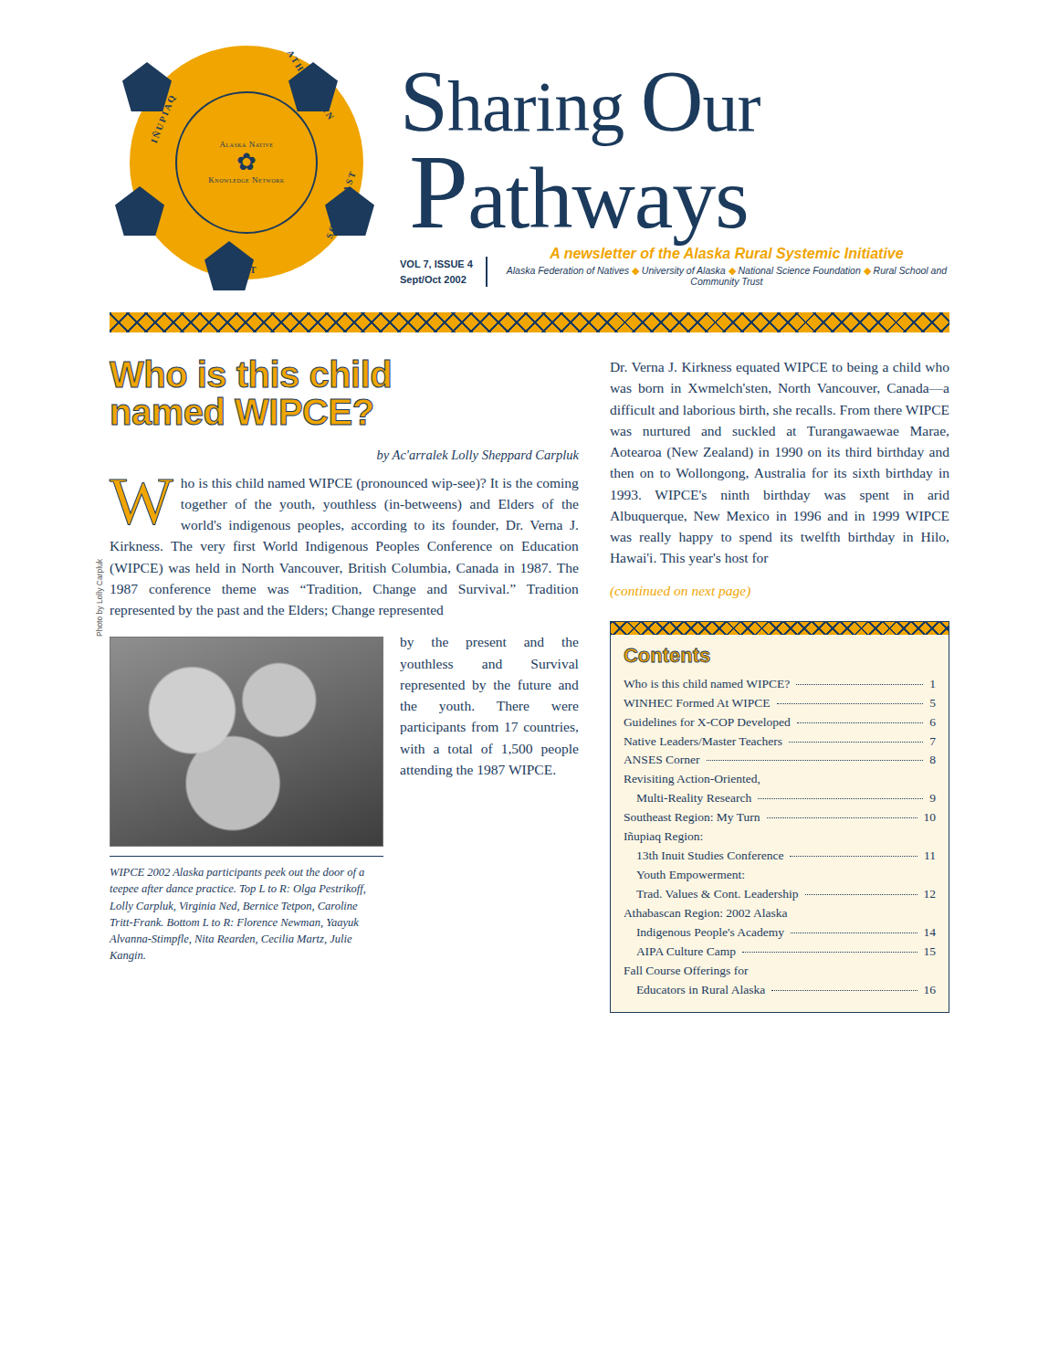Alaska Native ✿ Knowledge Network
Iñupiaq Athabascan Southeast Aleut Yup'ik
Sharing Our Pathways
VOL 7, ISSUE 4
Sept/Oct 2002
A newsletter of the Alaska Rural Systemic Initiative
Alaska Federation of Natives ◆ University of Alaska ◆ National Science Foundation ◆ Rural School and Community Trust
Who is this child
named WIPCE?
by Ac'arralek Lolly Sheppard Carpluk
Who is this child named WIPCE (pronounced wip-see)? It is the coming together of the youth, youthless (in-betweens) and Elders of the world's indigenous peoples, according to its founder, Dr. Verna J. Kirkness. The very first World Indigenous Peoples Conference on Education (WIPCE) was held in North Vancouver, British Columbia, Canada in 1987. The 1987 conference theme was “Tradition, Change and Survival.” Tradition represented by the past and the Elders; Change represented
Photo by Lolly Carpluk
WIPCE 2002 Alaska participants peek out the door of a teepee after dance practice. Top L to R: Olga Pestrikoff, Lolly Carpluk, Virginia Ned, Bernice Tetpon, Caroline Tritt-Frank. Bottom L to R: Florence Newman, Yaayuk Alvanna-Stimpfle, Nita Rearden, Cecilia Martz, Julie Kangin.
by the present and the youthless and Survival represented by the future and the youth. There were participants from 17 countries, with a total of 1,500 people attending the 1987 WIPCE.
Dr. Verna J. Kirkness equated WIPCE to being a child who was born in Xwmelch'sten, North Vancouver, Canada—a difficult and laborious birth, she recalls. From there WIPCE was nurtured and suckled at Turangawaewae Marae, Aotearoa (New Zealand) in 1990 on its third birthday and then on to Wollongong, Australia for its sixth birthday in 1993. WIPCE's ninth birthday was spent in arid Albuquerque, New Mexico in 1996 and in 1999 WIPCE was really happy to spend its twelfth birthday in Hilo, Hawai'i. This year's host for
(continued on next page)
Contents
Who is this child named WIPCE? 1
WINHEC Formed At WIPCE 5
Guidelines for X-COP Developed 6
Native Leaders/Master Teachers 7
ANSES Corner 8
Revisiting Action-Oriented,
Multi-Reality Research 9
Southeast Region: My Turn 10
Iñupiaq Region:
13th Inuit Studies Conference 11
Youth Empowerment:
Trad. Values & Cont. Leadership 12
Athabascan Region: 2002 Alaska
Indigenous People's Academy 14
AIPA Culture Camp 15
Fall Course Offerings for
Educators in Rural Alaska 16